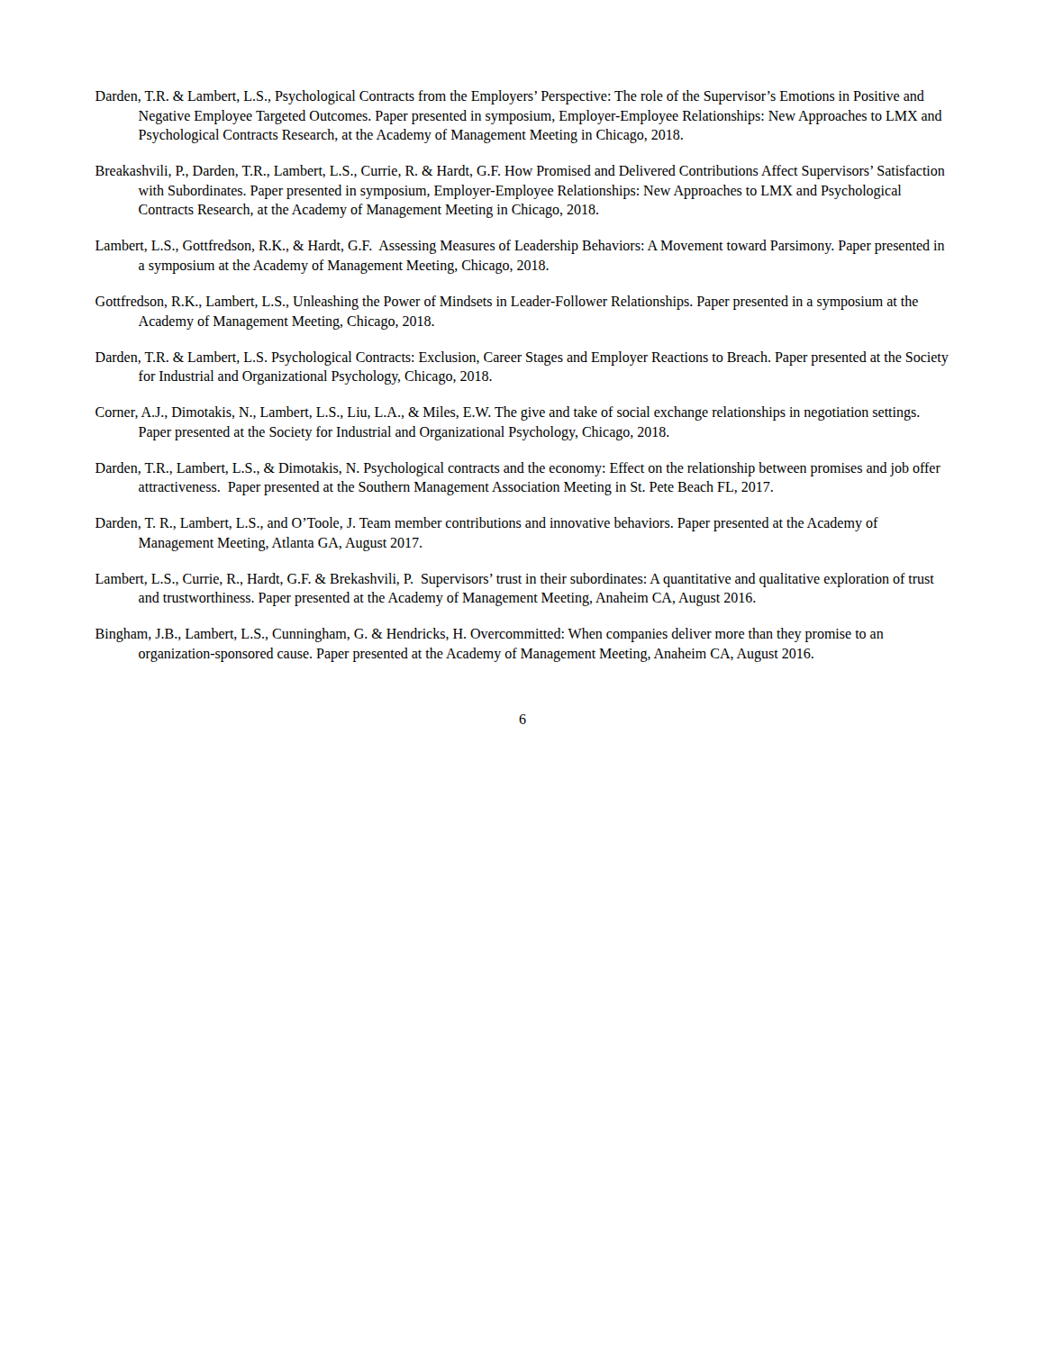Darden, T.R. & Lambert, L.S., Psychological Contracts from the Employers’ Perspective: The role of the Supervisor’s Emotions in Positive and Negative Employee Targeted Outcomes. Paper presented in symposium, Employer-Employee Relationships: New Approaches to LMX and Psychological Contracts Research, at the Academy of Management Meeting in Chicago, 2018.
Breakashvili, P., Darden, T.R., Lambert, L.S., Currie, R. & Hardt, G.F. How Promised and Delivered Contributions Affect Supervisors’ Satisfaction with Subordinates. Paper presented in symposium, Employer-Employee Relationships: New Approaches to LMX and Psychological Contracts Research, at the Academy of Management Meeting in Chicago, 2018.
Lambert, L.S., Gottfredson, R.K., & Hardt, G.F. Assessing Measures of Leadership Behaviors: A Movement toward Parsimony. Paper presented in a symposium at the Academy of Management Meeting, Chicago, 2018.
Gottfredson, R.K., Lambert, L.S., Unleashing the Power of Mindsets in Leader-Follower Relationships. Paper presented in a symposium at the Academy of Management Meeting, Chicago, 2018.
Darden, T.R. & Lambert, L.S. Psychological Contracts: Exclusion, Career Stages and Employer Reactions to Breach. Paper presented at the Society for Industrial and Organizational Psychology, Chicago, 2018.
Corner, A.J., Dimotakis, N., Lambert, L.S., Liu, L.A., & Miles, E.W. The give and take of social exchange relationships in negotiation settings. Paper presented at the Society for Industrial and Organizational Psychology, Chicago, 2018.
Darden, T.R., Lambert, L.S., & Dimotakis, N. Psychological contracts and the economy: Effect on the relationship between promises and job offer attractiveness. Paper presented at the Southern Management Association Meeting in St. Pete Beach FL, 2017.
Darden, T. R., Lambert, L.S., and O’Toole, J. Team member contributions and innovative behaviors. Paper presented at the Academy of Management Meeting, Atlanta GA, August 2017.
Lambert, L.S., Currie, R., Hardt, G.F. & Brekashvili, P. Supervisors’ trust in their subordinates: A quantitative and qualitative exploration of trust and trustworthiness. Paper presented at the Academy of Management Meeting, Anaheim CA, August 2016.
Bingham, J.B., Lambert, L.S., Cunningham, G. & Hendricks, H. Overcommitted: When companies deliver more than they promise to an organization-sponsored cause. Paper presented at the Academy of Management Meeting, Anaheim CA, August 2016.
6